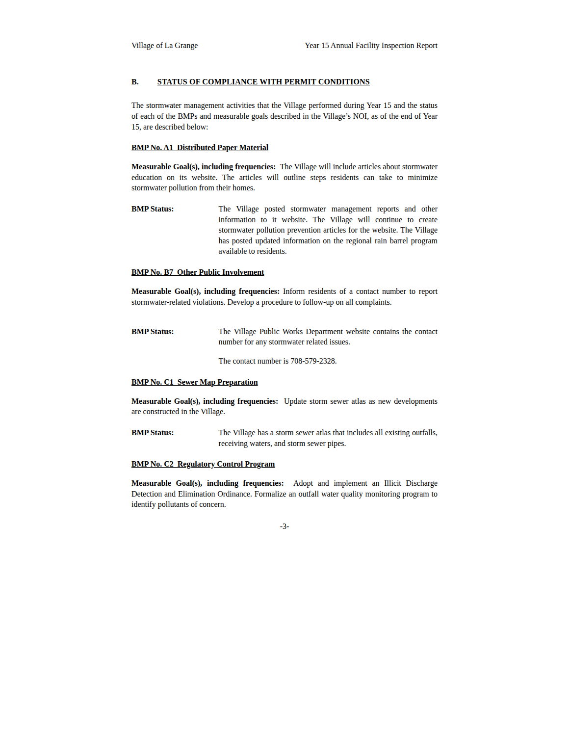Village of La Grange
Year 15 Annual Facility Inspection Report
B. STATUS OF COMPLIANCE WITH PERMIT CONDITIONS
The stormwater management activities that the Village performed during Year 15 and the status of each of the BMPs and measurable goals described in the Village’s NOI, as of the end of Year 15, are described below:
BMP No. A1 Distributed Paper Material
Measurable Goal(s), including frequencies: The Village will include articles about stormwater education on its website. The articles will outline steps residents can take to minimize stormwater pollution from their homes.
BMP Status:
The Village posted stormwater management reports and other information to it website. The Village will continue to create stormwater pollution prevention articles for the website. The Village has posted updated information on the regional rain barrel program available to residents.
BMP No. B7 Other Public Involvement
Measurable Goal(s), including frequencies: Inform residents of a contact number to report stormwater-related violations. Develop a procedure to follow-up on all complaints.
BMP Status:
The Village Public Works Department website contains the contact number for any stormwater related issues.
The contact number is 708-579-2328.
BMP No. C1 Sewer Map Preparation
Measurable Goal(s), including frequencies: Update storm sewer atlas as new developments are constructed in the Village.
BMP Status:
The Village has a storm sewer atlas that includes all existing outfalls, receiving waters, and storm sewer pipes.
BMP No. C2 Regulatory Control Program
Measurable Goal(s), including frequencies: Adopt and implement an Illicit Discharge Detection and Elimination Ordinance. Formalize an outfall water quality monitoring program to identify pollutants of concern.
-3-